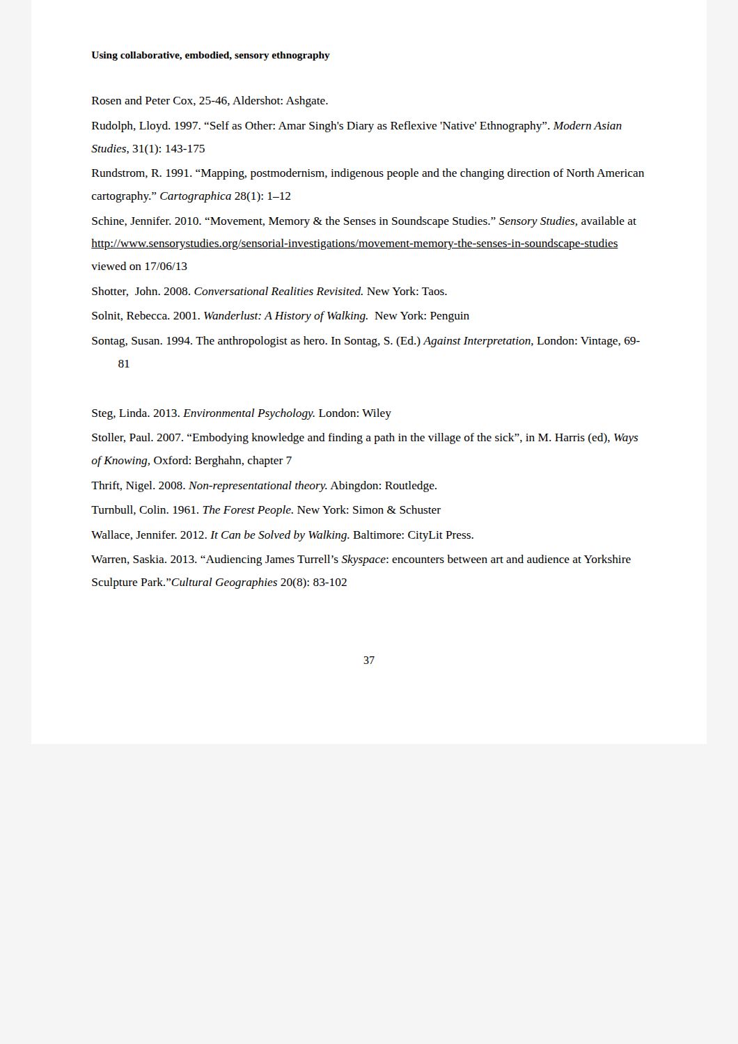Using collaborative, embodied, sensory ethnography
Rosen and Peter Cox, 25-46, Aldershot: Ashgate.
Rudolph, Lloyd. 1997. “Self as Other: Amar Singh's Diary as Reflexive 'Native' Ethnography”. Modern Asian Studies, 31(1): 143-175
Rundstrom, R. 1991. “Mapping, postmodernism, indigenous people and the changing direction of North American cartography.” Cartographica 28(1): 1–12
Schine, Jennifer. 2010. “Movement, Memory & the Senses in Soundscape Studies.” Sensory Studies, available at http://www.sensorystudies.org/sensorial-investigations/movement-memory-the-senses-in-soundscape-studies viewed on 17/06/13
Shotter, John. 2008. Conversational Realities Revisited. New York: Taos.
Solnit, Rebecca. 2001. Wanderlust: A History of Walking. New York: Penguin
Sontag, Susan. 1994. The anthropologist as hero. In Sontag, S. (Ed.) Against Interpretation, London: Vintage, 69-81
Steg, Linda. 2013. Environmental Psychology. London: Wiley
Stoller, Paul. 2007. “Embodying knowledge and finding a path in the village of the sick”, in M. Harris (ed), Ways of Knowing, Oxford: Berghahn, chapter 7
Thrift, Nigel. 2008. Non-representational theory. Abingdon: Routledge.
Turnbull, Colin. 1961. The Forest People. New York: Simon & Schuster
Wallace, Jennifer. 2012. It Can be Solved by Walking. Baltimore: CityLit Press.
Warren, Saskia. 2013. “Audiencing James Turrell’s Skyspace: encounters between art and audience at Yorkshire Sculpture Park.”Cultural Geographies 20(8): 83-102
37